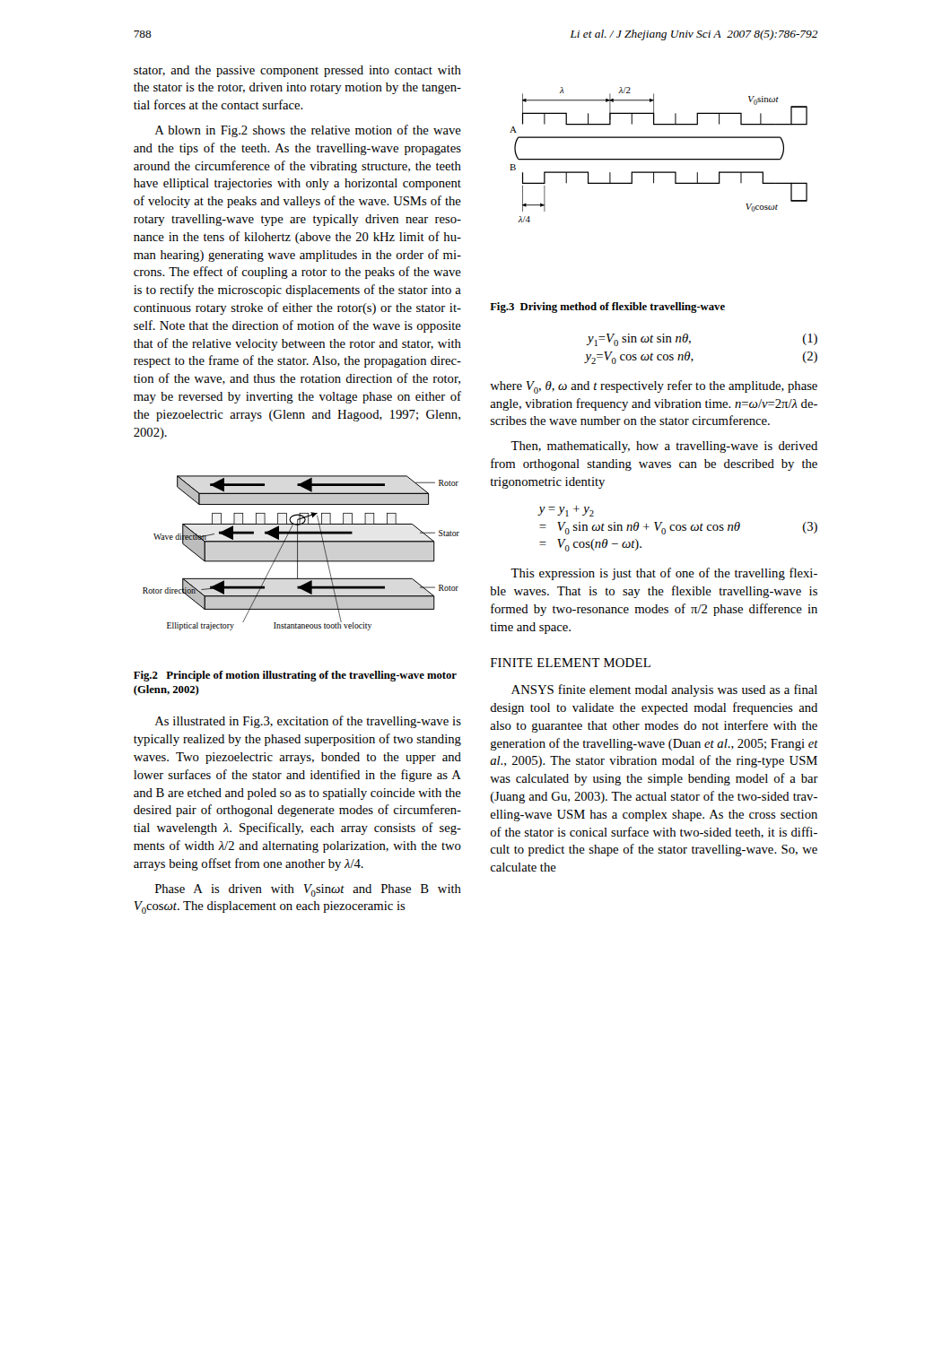788 Li et al. / J Zhejiang Univ Sci A 2007 8(5):786-792
stator, and the passive component pressed into contact with the stator is the rotor, driven into rotary motion by the tangential forces at the contact surface.
A blown in Fig.2 shows the relative motion of the wave and the tips of the teeth. As the travelling-wave propagates around the circumference of the vibrating structure, the teeth have elliptical trajectories with only a horizontal component of velocity at the peaks and valleys of the wave. USMs of the rotary travelling-wave type are typically driven near resonance in the tens of kilohertz (above the 20 kHz limit of human hearing) generating wave amplitudes in the order of microns. The effect of coupling a rotor to the peaks of the wave is to rectify the microscopic displacements of the stator into a continuous rotary stroke of either the rotor(s) or the stator itself. Note that the direction of motion of the wave is opposite that of the relative velocity between the rotor and stator, with respect to the frame of the stator. Also, the propagation direction of the wave, and thus the rotation direction of the rotor, may be reversed by inverting the voltage phase on either of the piezoelectric arrays (Glenn and Hagood, 1997; Glenn, 2002).
Rotor Stator Rotor Wave direction Rotor direction Elliptical trajectory Instantaneous tooth velocity
Fig.2 Principle of motion illustrating of the travelling-wave motor (Glenn, 2002)
As illustrated in Fig.3, excitation of the travelling-wave is typically realized by the phased superposition of two standing waves. Two piezoelectric arrays, bonded to the upper and lower surfaces of the stator and identified in the figure as A and B are etched and poled so as to spatially coincide with the desired pair of orthogonal degenerate modes of circumferential wavelength λ. Specifically, each array consists of segments of width λ/2 and alternating polarization, with the two arrays being offset from one another by λ/4.
Phase A is driven with V0sinωt and Phase B with V0cosωt. The displacement on each piezoceramic is
λ λ/2 A B V0sinωt V0cosωt λ/4
Fig.3 Driving method of flexible travelling-wave
y1=V0 sin ωt sin nθ,
(1)
y2=V0 cos ωt cos nθ,
(2)
where V0, θ, ω and t respectively refer to the amplitude, phase angle, vibration frequency and vibration time. n=ω/v=2π/λ describes the wave number on the stator circumference.
Then, mathematically, how a travelling-wave is derived from orthogonal standing waves can be described by the trigonometric identity
y = y1 + y2 = V0 sin ωt sin nθ + V0 cos ωt cos nθ = V0 cos(nθ − ωt).
(3)
This expression is just that of one of the travelling flexible waves. That is to say the flexible travelling-wave is formed by two-resonance modes of π/2 phase difference in time and space.
Finite element model
ANSYS finite element modal analysis was used as a final design tool to validate the expected modal frequencies and also to guarantee that other modes do not interfere with the generation of the travelling-wave (Duan et al., 2005; Frangi et al., 2005). The stator vibration modal of the ring-type USM was calculated by using the simple bending model of a bar (Juang and Gu, 2003). The actual stator of the two-sided travelling-wave USM has a complex shape. As the cross section of the stator is conical surface with two-sided teeth, it is difficult to predict the shape of the stator travelling-wave. So, we calculate the